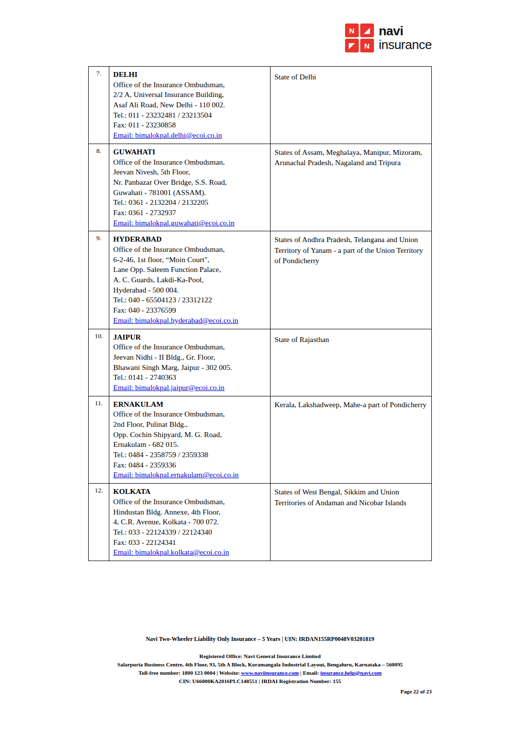N
◢
◤
N
navi
insurance
| 7. | DELHI Office of the Insurance Ombudsman, 2/2 A, Universal Insurance Building, Asaf Ali Road, New Delhi - 110 002. Tel.: 011 - 23232481 / 23213504 Fax: 011 - 23230858 Email: bimalokpal.delhi@ecoi.co.in | State of Delhi |
| 8. | GUWAHATI Office of the Insurance Ombudsman, Jeevan Nivesh, 5th Floor, Nr. Panbazar Over Bridge, S.S. Road, Guwahati - 781001 (ASSAM). Tel.: 0361 - 2132204 / 2132205 Fax: 0361 - 2732937 Email: bimalokpal.guwahati@ecoi.co.in | States of Assam, Meghalaya, Manipur, Mizoram, Arunachal Pradesh, Nagaland and Tripura |
| 9. | HYDERABAD Office of the Insurance Ombudsman, 6-2-46, 1st floor, “Moin Court", Lane Opp. Saleem Function Palace, A. C. Guards, Lakdi-Ka-Pool, Hyderabad - 500 004. Tel.: 040 - 65504123 / 23312122 Fax: 040 - 23376599 Email: bimalokpal.hyderabad@ecoi.co.in | States of Andhra Pradesh, Telangana and Union Territory of Yanam - a part of the Union Territory of Pondicherry |
| 10. | JAIPUR Office of the Insurance Ombudsman, Jeevan Nidhi - II Bldg., Gr. Floor, Bhawani Singh Marg, Jaipur - 302 005. Tel.: 0141 - 2740363 Email: bimalokpal.jaipur@ecoi.co.in | State of Rajasthan |
| 11. | ERNAKULAM Office of the Insurance Ombudsman, 2nd Floor, Pulinat Bldg., Opp. Cochin Shipyard, M. G. Road, Ernakulam - 682 015. Tel.: 0484 - 2358759 / 2359338 Fax: 0484 - 2359336 Email: bimalokpal.ernakulam@ecoi.co.in | Kerala, Lakshadweep, Mahe-a part of Pondicherry |
| 12. | KOLKATA Office of the Insurance Ombudsman, Hindustan Bldg. Annexe, 4th Floor, 4, C.R. Avenue, Kolkata - 700 072. Tel.: 033 - 22124339 / 22124340 Fax: 033 - 22124341 Email: bimalokpal.kolkata@ecoi.co.in | States of West Bengal, Sikkim and Union Territories of Andaman and Nicobar Islands |
Navi Two-Wheeler Liability Only Insurance – 5 Years | UIN: IRDAN155RP0048V03201819
Registered Office: Navi General Insurance Limited
Salarpuria Business Centre, 4th Floor, 93, 5th A Block, Koramangala Industrial Layout, Bengaluru, Karnataka – 560095
Toll-free number: 1800 123 0004 | Website: www.naviinsurance.com | Email: insurance.help@navi.com
CIN: U66000KA2016PLC148551 | IRDAI Registration Number: 155
Page 22 of 23